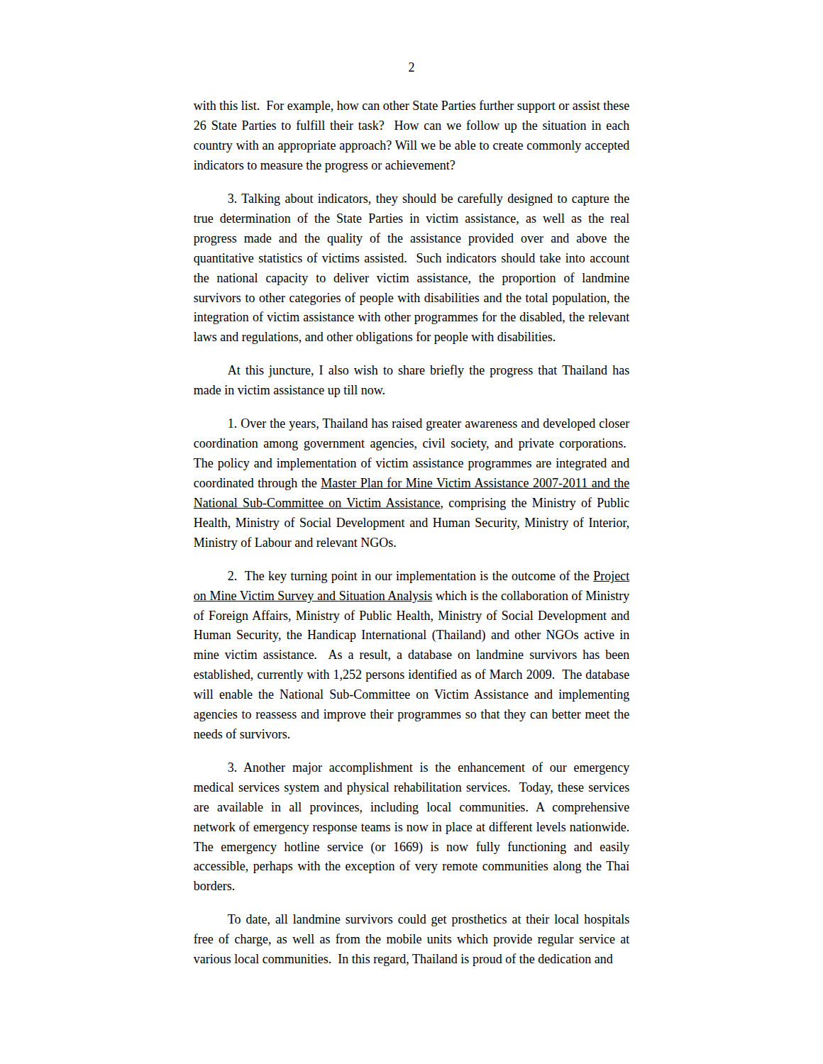2
with this list. For example, how can other State Parties further support or assist these 26 State Parties to fulfill their task? How can we follow up the situation in each country with an appropriate approach? Will we be able to create commonly accepted indicators to measure the progress or achievement?
3. Talking about indicators, they should be carefully designed to capture the true determination of the State Parties in victim assistance, as well as the real progress made and the quality of the assistance provided over and above the quantitative statistics of victims assisted. Such indicators should take into account the national capacity to deliver victim assistance, the proportion of landmine survivors to other categories of people with disabilities and the total population, the integration of victim assistance with other programmes for the disabled, the relevant laws and regulations, and other obligations for people with disabilities.
At this juncture, I also wish to share briefly the progress that Thailand has made in victim assistance up till now.
1. Over the years, Thailand has raised greater awareness and developed closer coordination among government agencies, civil society, and private corporations. The policy and implementation of victim assistance programmes are integrated and coordinated through the Master Plan for Mine Victim Assistance 2007-2011 and the National Sub-Committee on Victim Assistance, comprising the Ministry of Public Health, Ministry of Social Development and Human Security, Ministry of Interior, Ministry of Labour and relevant NGOs.
2. The key turning point in our implementation is the outcome of the Project on Mine Victim Survey and Situation Analysis which is the collaboration of Ministry of Foreign Affairs, Ministry of Public Health, Ministry of Social Development and Human Security, the Handicap International (Thailand) and other NGOs active in mine victim assistance. As a result, a database on landmine survivors has been established, currently with 1,252 persons identified as of March 2009. The database will enable the National Sub-Committee on Victim Assistance and implementing agencies to reassess and improve their programmes so that they can better meet the needs of survivors.
3. Another major accomplishment is the enhancement of our emergency medical services system and physical rehabilitation services. Today, these services are available in all provinces, including local communities. A comprehensive network of emergency response teams is now in place at different levels nationwide. The emergency hotline service (or 1669) is now fully functioning and easily accessible, perhaps with the exception of very remote communities along the Thai borders.
To date, all landmine survivors could get prosthetics at their local hospitals free of charge, as well as from the mobile units which provide regular service at various local communities. In this regard, Thailand is proud of the dedication and